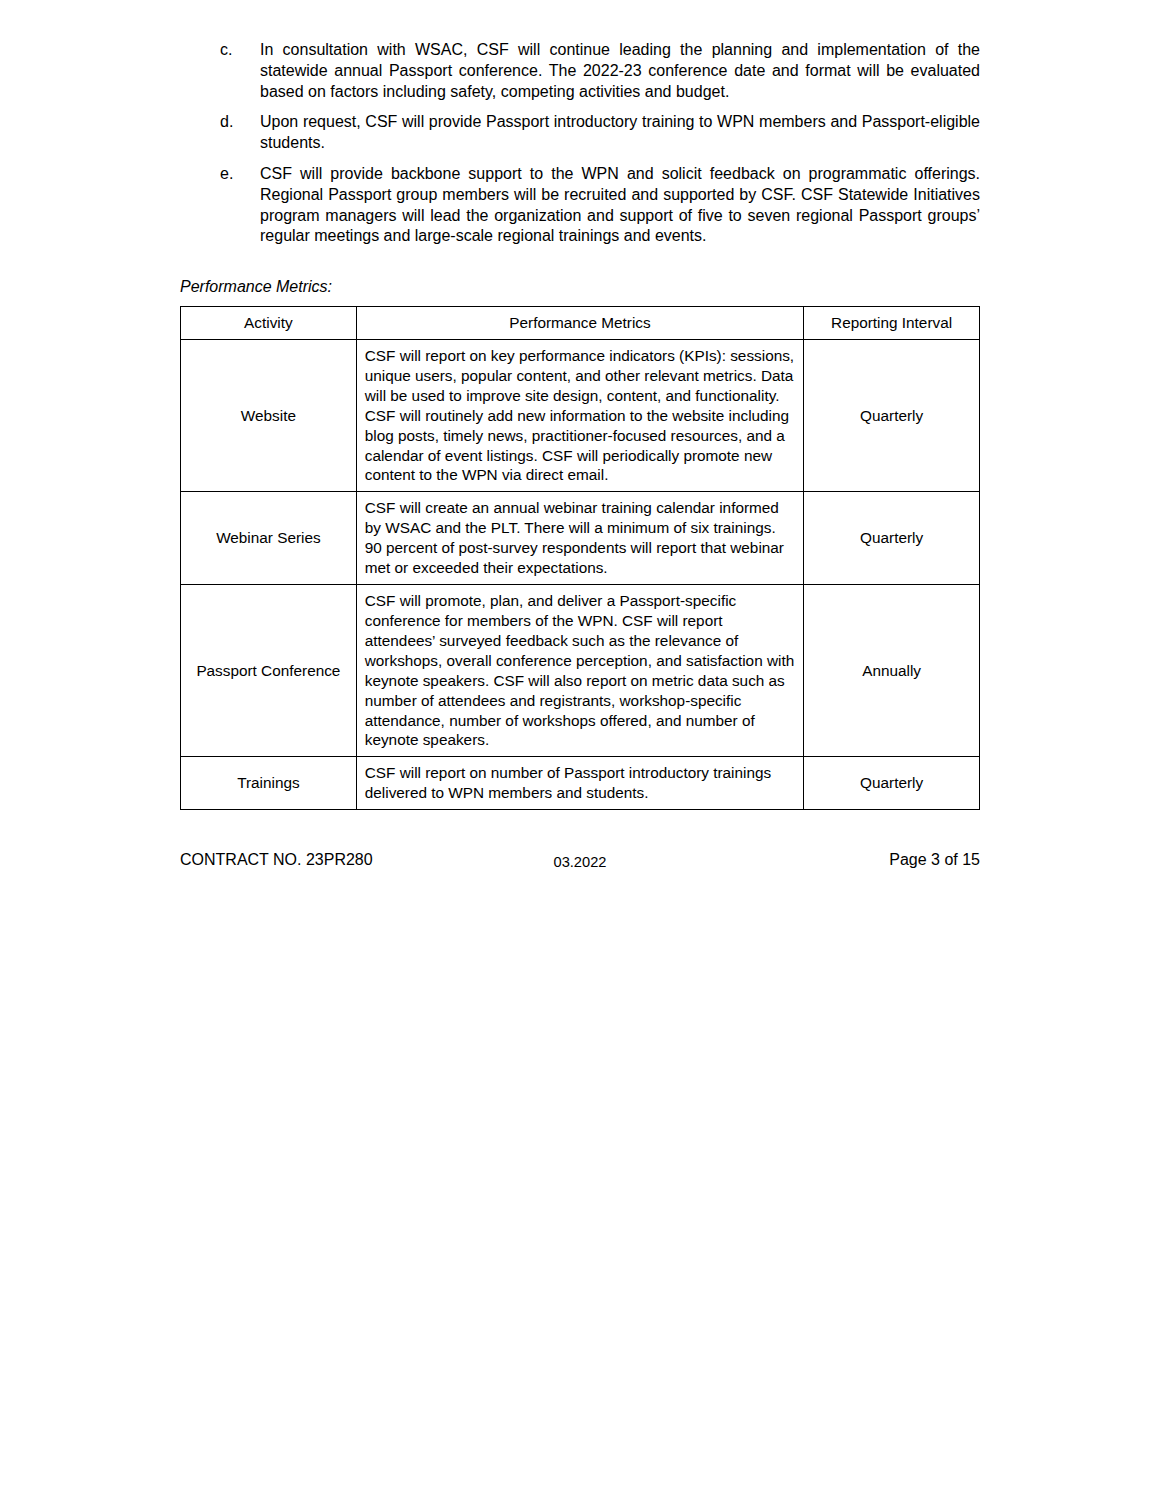c. In consultation with WSAC, CSF will continue leading the planning and implementation of the statewide annual Passport conference. The 2022-23 conference date and format will be evaluated based on factors including safety, competing activities and budget.
d. Upon request, CSF will provide Passport introductory training to WPN members and Passport-eligible students.
e. CSF will provide backbone support to the WPN and solicit feedback on programmatic offerings. Regional Passport group members will be recruited and supported by CSF. CSF Statewide Initiatives program managers will lead the organization and support of five to seven regional Passport groups’ regular meetings and large-scale regional trainings and events.
Performance Metrics:
| Activity | Performance Metrics | Reporting Interval |
| --- | --- | --- |
| Website | CSF will report on key performance indicators (KPIs): sessions, unique users, popular content, and other relevant metrics. Data will be used to improve site design, content, and functionality. CSF will routinely add new information to the website including blog posts, timely news, practitioner-focused resources, and a calendar of event listings. CSF will periodically promote new content to the WPN via direct email. | Quarterly |
| Webinar Series | CSF will create an annual webinar training calendar informed by WSAC and the PLT. There will a minimum of six trainings. 90 percent of post-survey respondents will report that webinar met or exceeded their expectations. | Quarterly |
| Passport Conference | CSF will promote, plan, and deliver a Passport-specific conference for members of the WPN. CSF will report attendees’ surveyed feedback such as the relevance of workshops, overall conference perception, and satisfaction with keynote speakers. CSF will also report on metric data such as number of attendees and registrants, workshop-specific attendance, number of workshops offered, and number of keynote speakers. | Annually |
| Trainings | CSF will report on number of Passport introductory trainings delivered to WPN members and students. | Quarterly |
CONTRACT NO. 23PR280
Page 3 of 15
03.2022